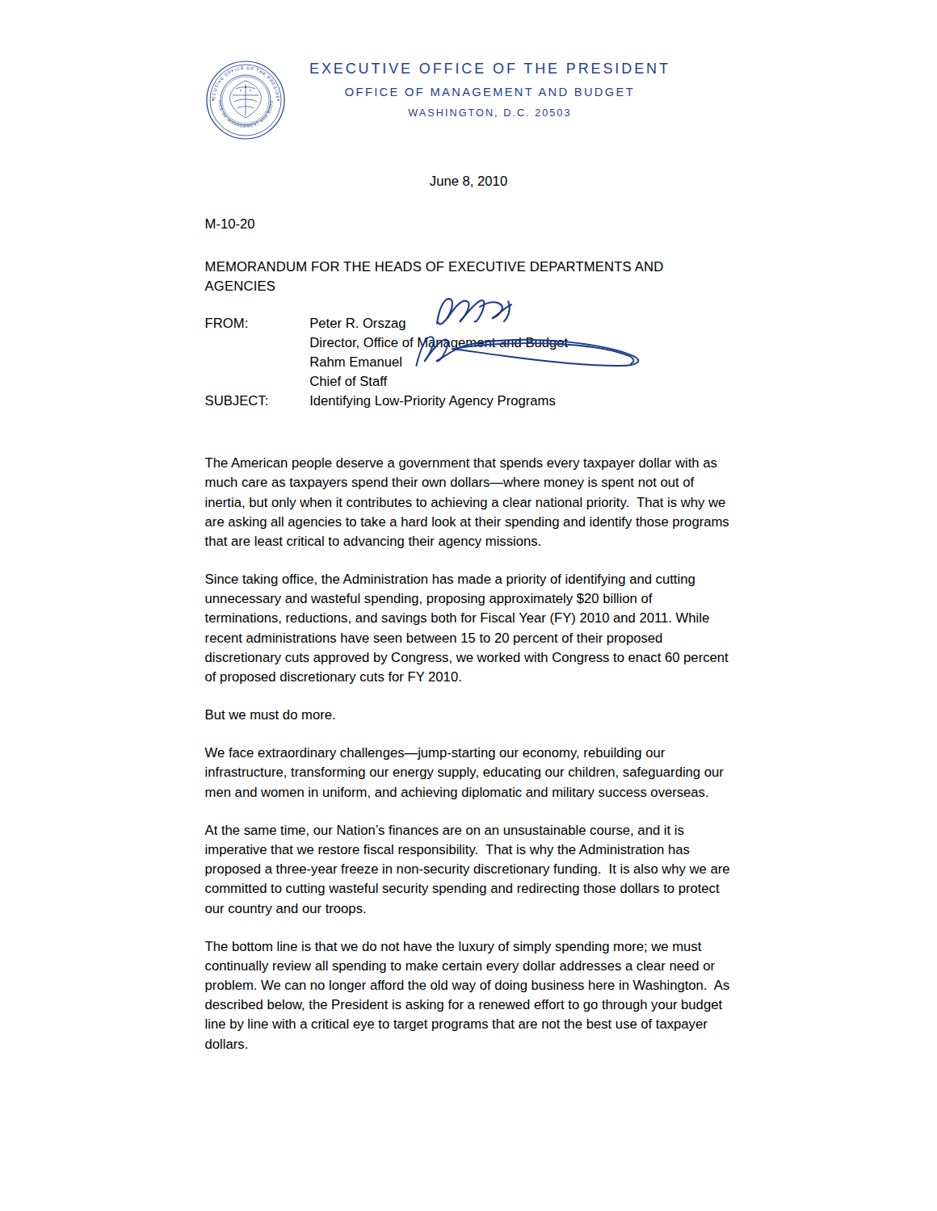EXECUTIVE OFFICE OF THE PRESIDENT OFFICE OF MANAGEMENT AND BUDGET
EXECUTIVE OFFICE OF THE PRESIDENT
OFFICE OF MANAGEMENT AND BUDGET
WASHINGTON, D.C. 20503
June 8, 2010
M-10-20
MEMORANDUM FOR THE HEADS OF EXECUTIVE DEPARTMENTS AND AGENCIES
| FROM: | Peter R. Orszag Director, Office of Management and Budget |
| | Rahm Emanuel Chief of Staff |
| SUBJECT: | Identifying Low-Priority Agency Programs |
The American people deserve a government that spends every taxpayer dollar with as much care as taxpayers spend their own dollars—where money is spent not out of inertia, but only when it contributes to achieving a clear national priority. That is why we are asking all agencies to take a hard look at their spending and identify those programs that are least critical to advancing their agency missions.
Since taking office, the Administration has made a priority of identifying and cutting unnecessary and wasteful spending, proposing approximately $20 billion of terminations, reductions, and savings both for Fiscal Year (FY) 2010 and 2011. While recent administrations have seen between 15 to 20 percent of their proposed discretionary cuts approved by Congress, we worked with Congress to enact 60 percent of proposed discretionary cuts for FY 2010.
But we must do more.
We face extraordinary challenges—jump-starting our economy, rebuilding our infrastructure, transforming our energy supply, educating our children, safeguarding our men and women in uniform, and achieving diplomatic and military success overseas.
At the same time, our Nation’s finances are on an unsustainable course, and it is imperative that we restore fiscal responsibility. That is why the Administration has proposed a three-year freeze in non-security discretionary funding. It is also why we are committed to cutting wasteful security spending and redirecting those dollars to protect our country and our troops.
The bottom line is that we do not have the luxury of simply spending more; we must continually review all spending to make certain every dollar addresses a clear need or problem. We can no longer afford the old way of doing business here in Washington. As described below, the President is asking for a renewed effort to go through your budget line by line with a critical eye to target programs that are not the best use of taxpayer dollars.